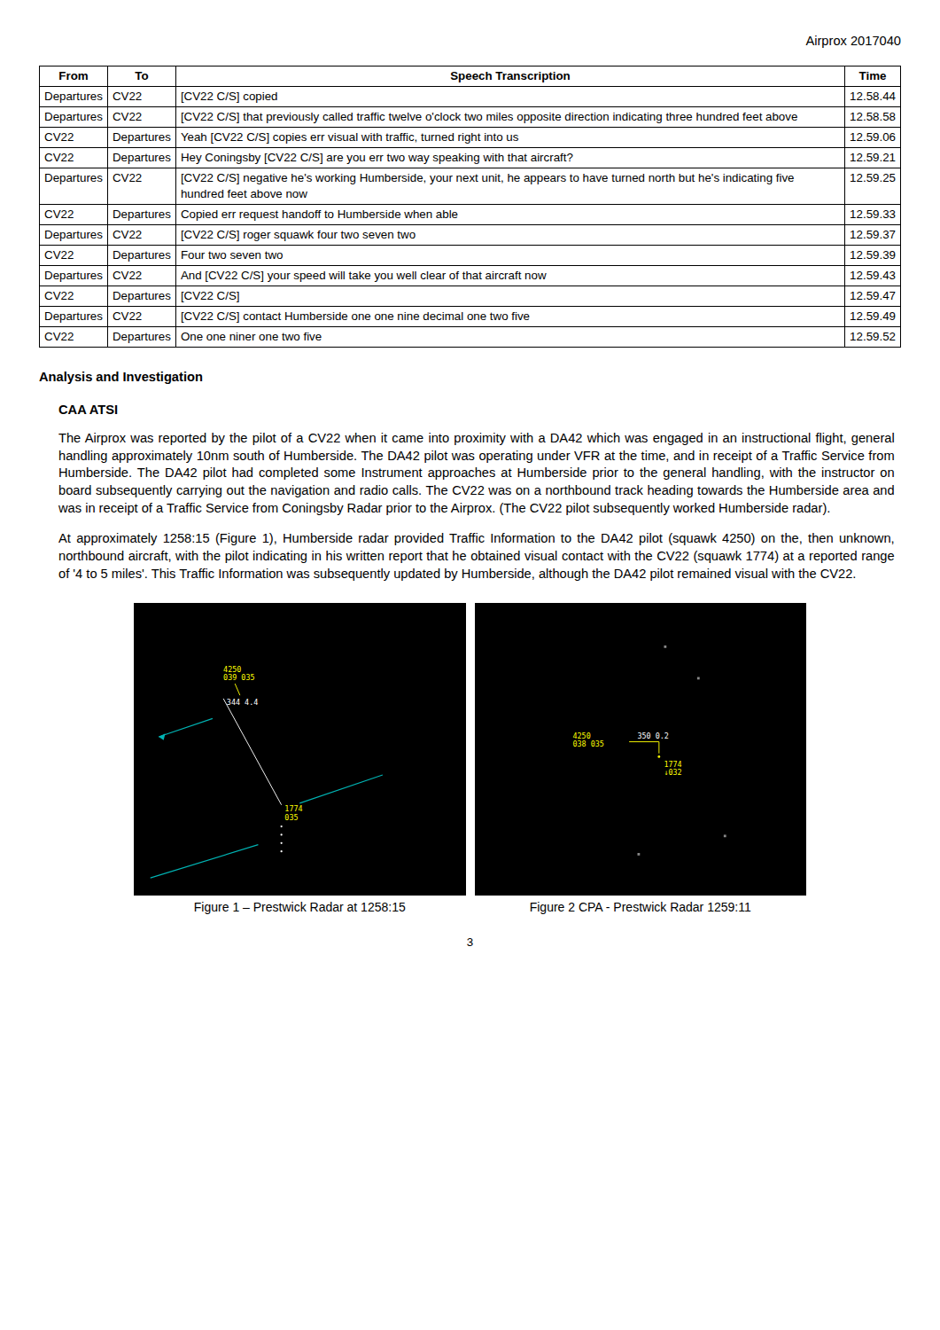Airprox 2017040
| From | To | Speech Transcription | Time |
| --- | --- | --- | --- |
| Departures | CV22 | [CV22 C/S] copied | 12.58.44 |
| Departures | CV22 | [CV22 C/S] that previously called traffic twelve o'clock two miles opposite direction indicating three hundred feet above | 12.58.58 |
| CV22 | Departures | Yeah [CV22 C/S] copies err visual with traffic, turned right into us | 12.59.06 |
| CV22 | Departures | Hey Coningsby [CV22 C/S] are you err two way speaking with that aircraft? | 12.59.21 |
| Departures | CV22 | [CV22 C/S] negative he's working Humberside, your next unit, he appears to have turned north but he's indicating five hundred feet above now | 12.59.25 |
| CV22 | Departures | Copied err request handoff to Humberside when able | 12.59.33 |
| Departures | CV22 | [CV22 C/S] roger squawk four two seven two | 12.59.37 |
| CV22 | Departures | Four two seven two | 12.59.39 |
| Departures | CV22 | And [CV22 C/S] your speed will take you well clear of that aircraft now | 12.59.43 |
| CV22 | Departures | [CV22 C/S] | 12.59.47 |
| Departures | CV22 | [CV22 C/S] contact Humberside one one nine decimal one two five | 12.59.49 |
| CV22 | Departures | One one niner one two five | 12.59.52 |
Analysis and Investigation
CAA ATSI
The Airprox was reported by the pilot of a CV22 when it came into proximity with a DA42 which was engaged in an instructional flight, general handling approximately 10nm south of Humberside. The DA42 pilot was operating under VFR at the time, and in receipt of a Traffic Service from Humberside. The DA42 pilot had completed some Instrument approaches at Humberside prior to the general handling, with the instructor on board subsequently carrying out the navigation and radio calls. The CV22 was on a northbound track heading towards the Humberside area and was in receipt of a Traffic Service from Coningsby Radar prior to the Airprox. (The CV22 pilot subsequently worked Humberside radar).
At approximately 1258:15 (Figure 1), Humberside radar provided Traffic Information to the DA42 pilot (squawk 4250) on the, then unknown, northbound aircraft, with the pilot indicating in his written report that he obtained visual contact with the CV22 (squawk 1774) at a reported range of '4 to 5 miles'. This Traffic Information was subsequently updated by Humberside, although the DA42 pilot remained visual with the CV22.
4250 039 035 344 4.4 1774 035
4250 038 035 350 0.2 1774 ↓032
Figure 1 – Prestwick Radar at 1258:15
Figure 2 CPA - Prestwick Radar 1259:11
3